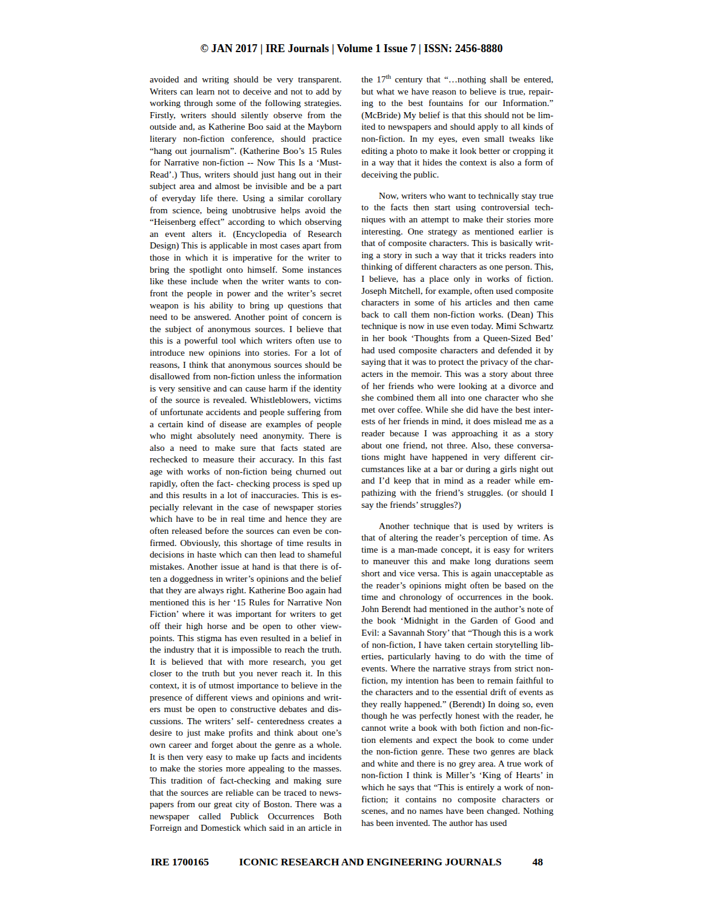© JAN 2017 | IRE Journals | Volume 1 Issue 7 | ISSN: 2456-8880
avoided and writing should be very transparent. Writers can learn not to deceive and not to add by working through some of the following strategies. Firstly, writers should silently observe from the outside and, as Katherine Boo said at the Mayborn literary non-fiction conference, should practice “hang out journalism”. (Katherine Boo’s 15 Rules for Narrative non-fiction -- Now This Is a ‘Must-Read’.) Thus, writers should just hang out in their subject area and almost be invisible and be a part of everyday life there. Using a similar corollary from science, being unobtrusive helps avoid the “Heisenberg effect” according to which observing an event alters it. (Encyclopedia of Research Design) This is applicable in most cases apart from those in which it is imperative for the writer to bring the spotlight onto himself. Some instances like these include when the writer wants to confront the people in power and the writer’s secret weapon is his ability to bring up questions that need to be answered. Another point of concern is the subject of anonymous sources. I believe that this is a powerful tool which writers often use to introduce new opinions into stories. For a lot of reasons, I think that anonymous sources should be disallowed from non-fiction unless the information is very sensitive and can cause harm if the identity of the source is revealed. Whistleblowers, victims of unfortunate accidents and people suffering from a certain kind of disease are examples of people who might absolutely need anonymity. There is also a need to make sure that facts stated are rechecked to measure their accuracy. In this fast age with works of non-fiction being churned out rapidly, often the fact- checking process is sped up and this results in a lot of inaccuracies. This is especially relevant in the case of newspaper stories which have to be in real time and hence they are often released before the sources can even be confirmed. Obviously, this shortage of time results in decisions in haste which can then lead to shameful mistakes. Another issue at hand is that there is often a doggedness in writer’s opinions and the belief that they are always right. Katherine Boo again had mentioned this is her ‘15 Rules for Narrative Non Fiction’ where it was important for writers to get off their high horse and be open to other viewpoints. This stigma has even resulted in a belief in the industry that it is impossible to reach the truth. It is believed that with more research, you get closer to the truth but you never reach it. In this context, it is of utmost importance to believe in the presence of different views and opinions and writers must be open to constructive debates and discussions. The writers’ self- centeredness creates a desire to just make profits and think about one’s own career and forget about the genre as a whole. It is then very easy to make up facts and incidents to make the stories more appealing to the masses. This tradition of fact-checking and making sure that the sources are reliable can be traced to newspapers from our great city of Boston. There was a newspaper called Publick Occurrences Both Forreign and Domestick which said in an article in the 17th century that “…nothing shall be entered, but what we have reason to believe is true, repairing to the best fountains for our Information.” (McBride) My belief is that this should not be limited to newspapers and should apply to all kinds of non-fiction. In my eyes, even small tweaks like editing a photo to make it look better or cropping it in a way that it hides the context is also a form of deceiving the public.
Now, writers who want to technically stay true to the facts then start using controversial techniques with an attempt to make their stories more interesting. One strategy as mentioned earlier is that of composite characters. This is basically writing a story in such a way that it tricks readers into thinking of different characters as one person. This, I believe, has a place only in works of fiction. Joseph Mitchell, for example, often used composite characters in some of his articles and then came back to call them non-fiction works. (Dean) This technique is now in use even today. Mimi Schwartz in her book ‘Thoughts from a Queen-Sized Bed’ had used composite characters and defended it by saying that it was to protect the privacy of the characters in the memoir. This was a story about three of her friends who were looking at a divorce and she combined them all into one character who she met over coffee. While she did have the best interests of her friends in mind, it does mislead me as a reader because I was approaching it as a story about one friend, not three. Also, these conversations might have happened in very different circumstances like at a bar or during a girls night out and I’d keep that in mind as a reader while empathizing with the friend’s struggles. (or should I say the friends’ struggles?)
Another technique that is used by writers is that of altering the reader’s perception of time. As time is a man-made concept, it is easy for writers to maneuver this and make long durations seem short and vice versa. This is again unacceptable as the reader’s opinions might often be based on the time and chronology of occurrences in the book. John Berendt had mentioned in the author’s note of the book ‘Midnight in the Garden of Good and Evil: a Savannah Story’ that “Though this is a work of non-fiction, I have taken certain storytelling liberties, particularly having to do with the time of events. Where the narrative strays from strict non-fiction, my intention has been to remain faithful to the characters and to the essential drift of events as they really happened.” (Berendt) In doing so, even though he was perfectly honest with the reader, he cannot write a book with both fiction and non-fiction elements and expect the book to come under the non-fiction genre. These two genres are black and white and there is no grey area. A true work of non-fiction I think is Miller’s ‘King of Hearts’ in which he says that “This is entirely a work of non- fiction; it contains no composite characters or scenes, and no names have been changed. Nothing has been invented. The author has used
IRE 1700165 ICONIC RESEARCH AND ENGINEERING JOURNALS 48